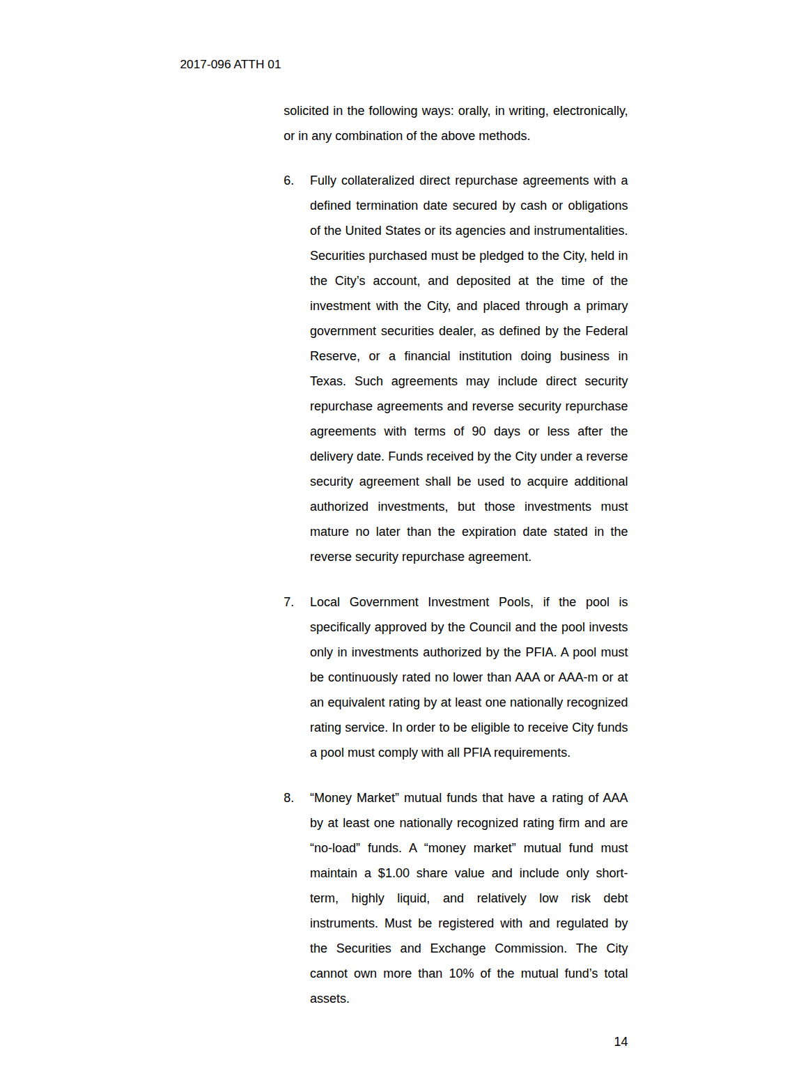2017-096 ATTH 01
solicited in the following ways: orally, in writing, electronically, or in any combination of the above methods.
6. Fully collateralized direct repurchase agreements with a defined termination date secured by cash or obligations of the United States or its agencies and instrumentalities. Securities purchased must be pledged to the City, held in the City’s account, and deposited at the time of the investment with the City, and placed through a primary government securities dealer, as defined by the Federal Reserve, or a financial institution doing business in Texas. Such agreements may include direct security repurchase agreements and reverse security repurchase agreements with terms of 90 days or less after the delivery date. Funds received by the City under a reverse security agreement shall be used to acquire additional authorized investments, but those investments must mature no later than the expiration date stated in the reverse security repurchase agreement.
7. Local Government Investment Pools, if the pool is specifically approved by the Council and the pool invests only in investments authorized by the PFIA. A pool must be continuously rated no lower than AAA or AAA-m or at an equivalent rating by at least one nationally recognized rating service. In order to be eligible to receive City funds a pool must comply with all PFIA requirements.
8.“Money Market” mutual funds that have a rating of AAA by at least one nationally recognized rating firm and are “no-load” funds. A “money market” mutual fund must maintain a $1.00 share value and include only short-term, highly liquid, and relatively low risk debt instruments. Must be registered with and regulated by the Securities and Exchange Commission. The City cannot own more than 10% of the mutual fund’s total assets.
14